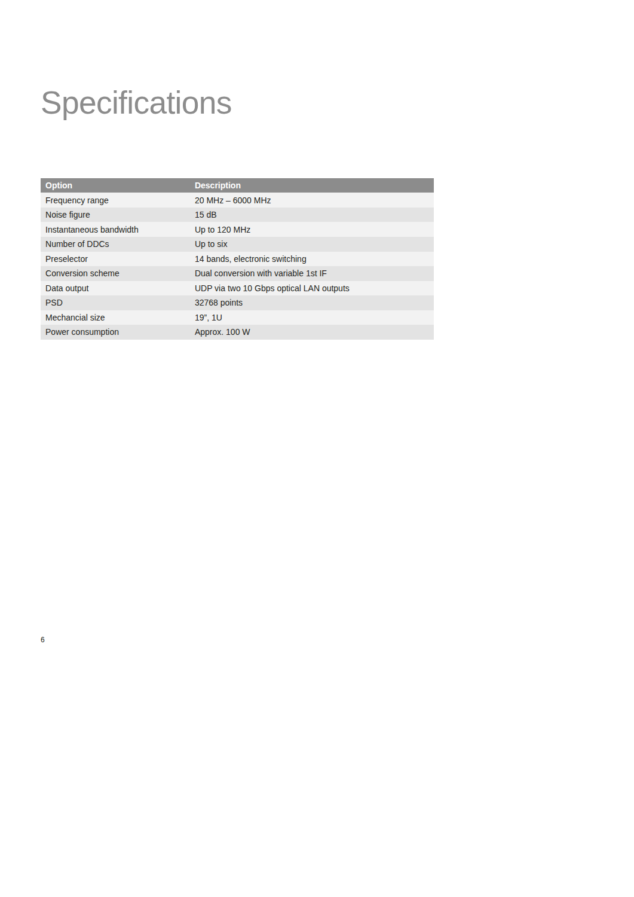Specifications
| Option | Description |
| --- | --- |
| Frequency range | 20 MHz – 6000 MHz |
| Noise figure | 15 dB |
| Instantaneous bandwidth | Up to 120 MHz |
| Number of DDCs | Up to six |
| Preselector | 14 bands, electronic switching |
| Conversion scheme | Dual conversion with variable 1st IF |
| Data output | UDP via two 10 Gbps optical LAN outputs |
| PSD | 32768 points |
| Mechancial size | 19”, 1U |
| Power consumption | Approx. 100 W |
6